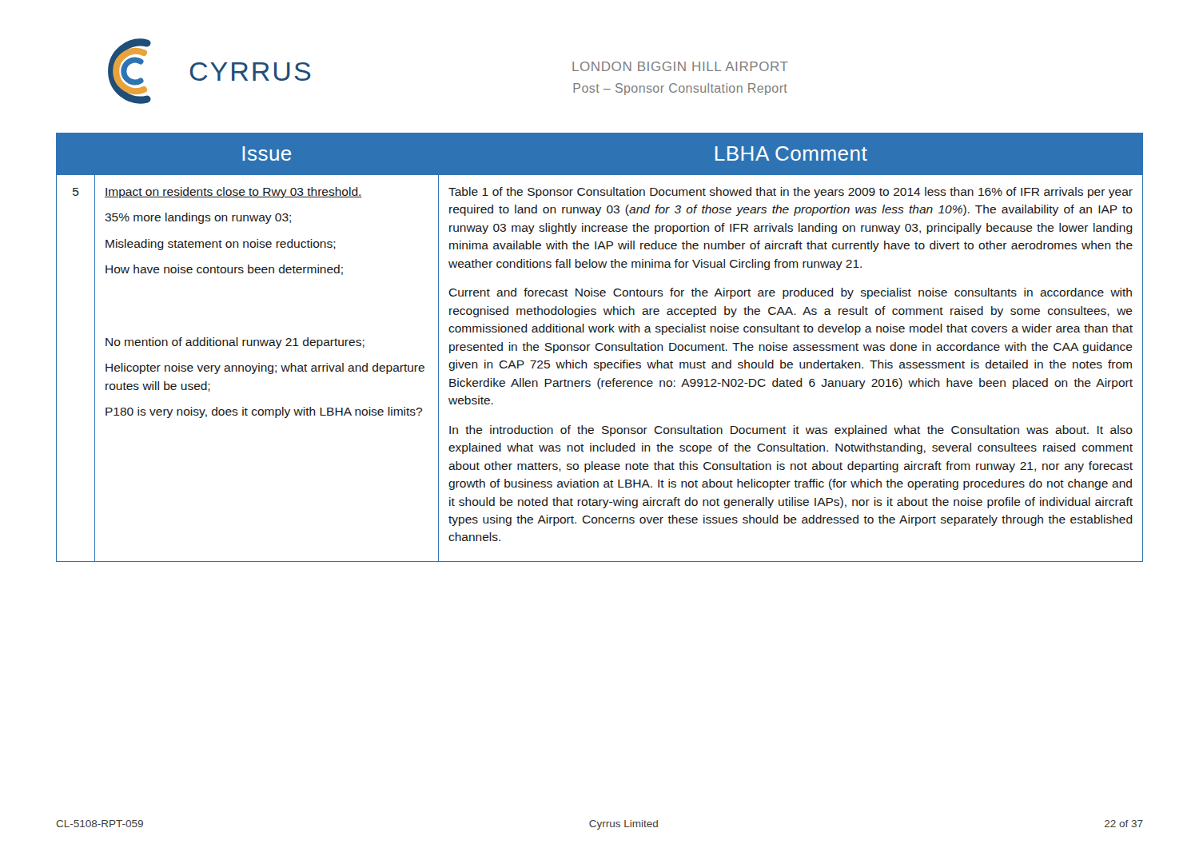CYRRUS
LONDON BIGGIN HILL AIRPORT
Post – Sponsor Consultation Report
| | Issue | LBHA Comment |
| --- | --- | --- |
| 5 | Impact on residents close to Rwy 03 threshold. 35% more landings on runway 03; Misleading statement on noise reductions; How have noise contours been determined; No mention of additional runway 21 departures; Helicopter noise very annoying; what arrival and departure routes will be used; P180 is very noisy, does it comply with LBHA noise limits? | Table 1 of the Sponsor Consultation Document showed that in the years 2009 to 2014 less than 16% of IFR arrivals per year required to land on runway 03 ( and for 3 of those years the proportion was less than 10% ). The availability of an IAP to runway 03 may slightly increase the proportion of IFR arrivals landing on runway 03, principally because the lower landing minima available with the IAP will reduce the number of aircraft that currently have to divert to other aerodromes when the weather conditions fall below the minima for Visual Circling from runway 21. Current and forecast Noise Contours for the Airport are produced by specialist noise consultants in accordance with recognised methodologies which are accepted by the CAA. As a result of comment raised by some consultees, we commissioned additional work with a specialist noise consultant to develop a noise model that covers a wider area than that presented in the Sponsor Consultation Document. The noise assessment was done in accordance with the CAA guidance given in CAP 725 which specifies what must and should be undertaken. This assessment is detailed in the notes from Bickerdike Allen Partners (reference no: A9912-N02-DC dated 6 January 2016) which have been placed on the Airport website. In the introduction of the Sponsor Consultation Document it was explained what the Consultation was about. It also explained what was not included in the scope of the Consultation. Notwithstanding, several consultees raised comment about other matters, so please note that this Consultation is not about departing aircraft from runway 21, nor any forecast growth of business aviation at LBHA. It is not about helicopter traffic (for which the operating procedures do not change and it should be noted that rotary-wing aircraft do not generally utilise IAPs), nor is it about the noise profile of individual aircraft types using the Airport. Concerns over these issues should be addressed to the Airport separately through the established channels. |
CL-5108-RPT-059
Cyrrus Limited
22 of 37